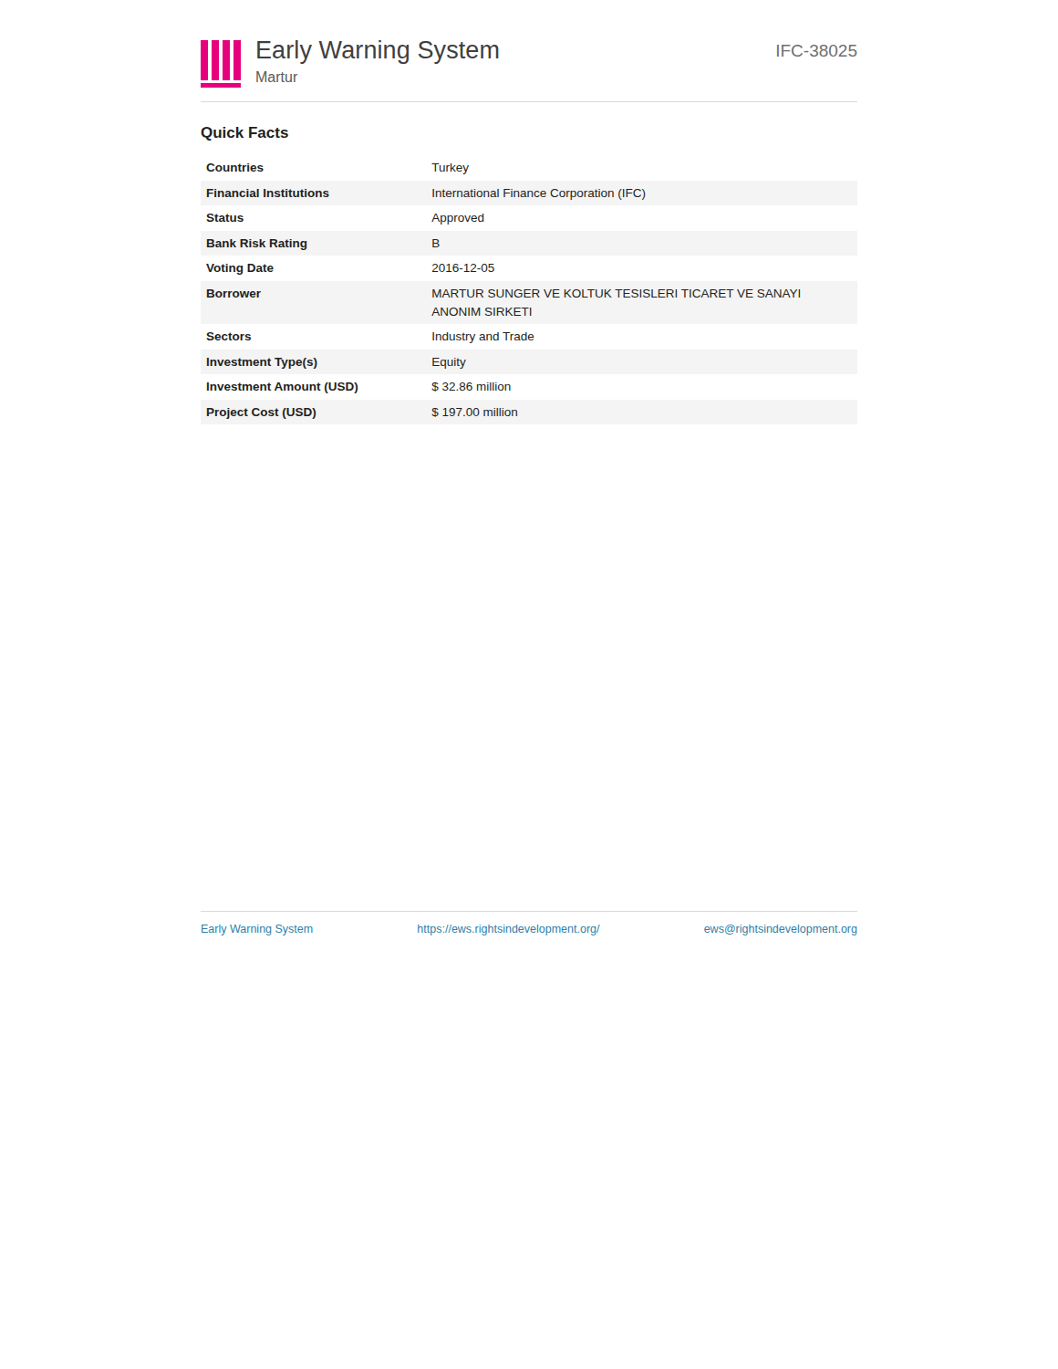Early Warning System
Martur
IFC-38025
Quick Facts
| Countries | Turkey |
| Financial Institutions | International Finance Corporation (IFC) |
| Status | Approved |
| Bank Risk Rating | B |
| Voting Date | 2016-12-05 |
| Borrower | MARTUR SUNGER VE KOLTUK TESISLERI TICARET VE SANAYI ANONIM SIRKETI |
| Sectors | Industry and Trade |
| Investment Type(s) | Equity |
| Investment Amount (USD) | $ 32.86 million |
| Project Cost (USD) | $ 197.00 million |
Early Warning System
https://ews.rightsindevelopment.org/
ews@rightsindevelopment.org